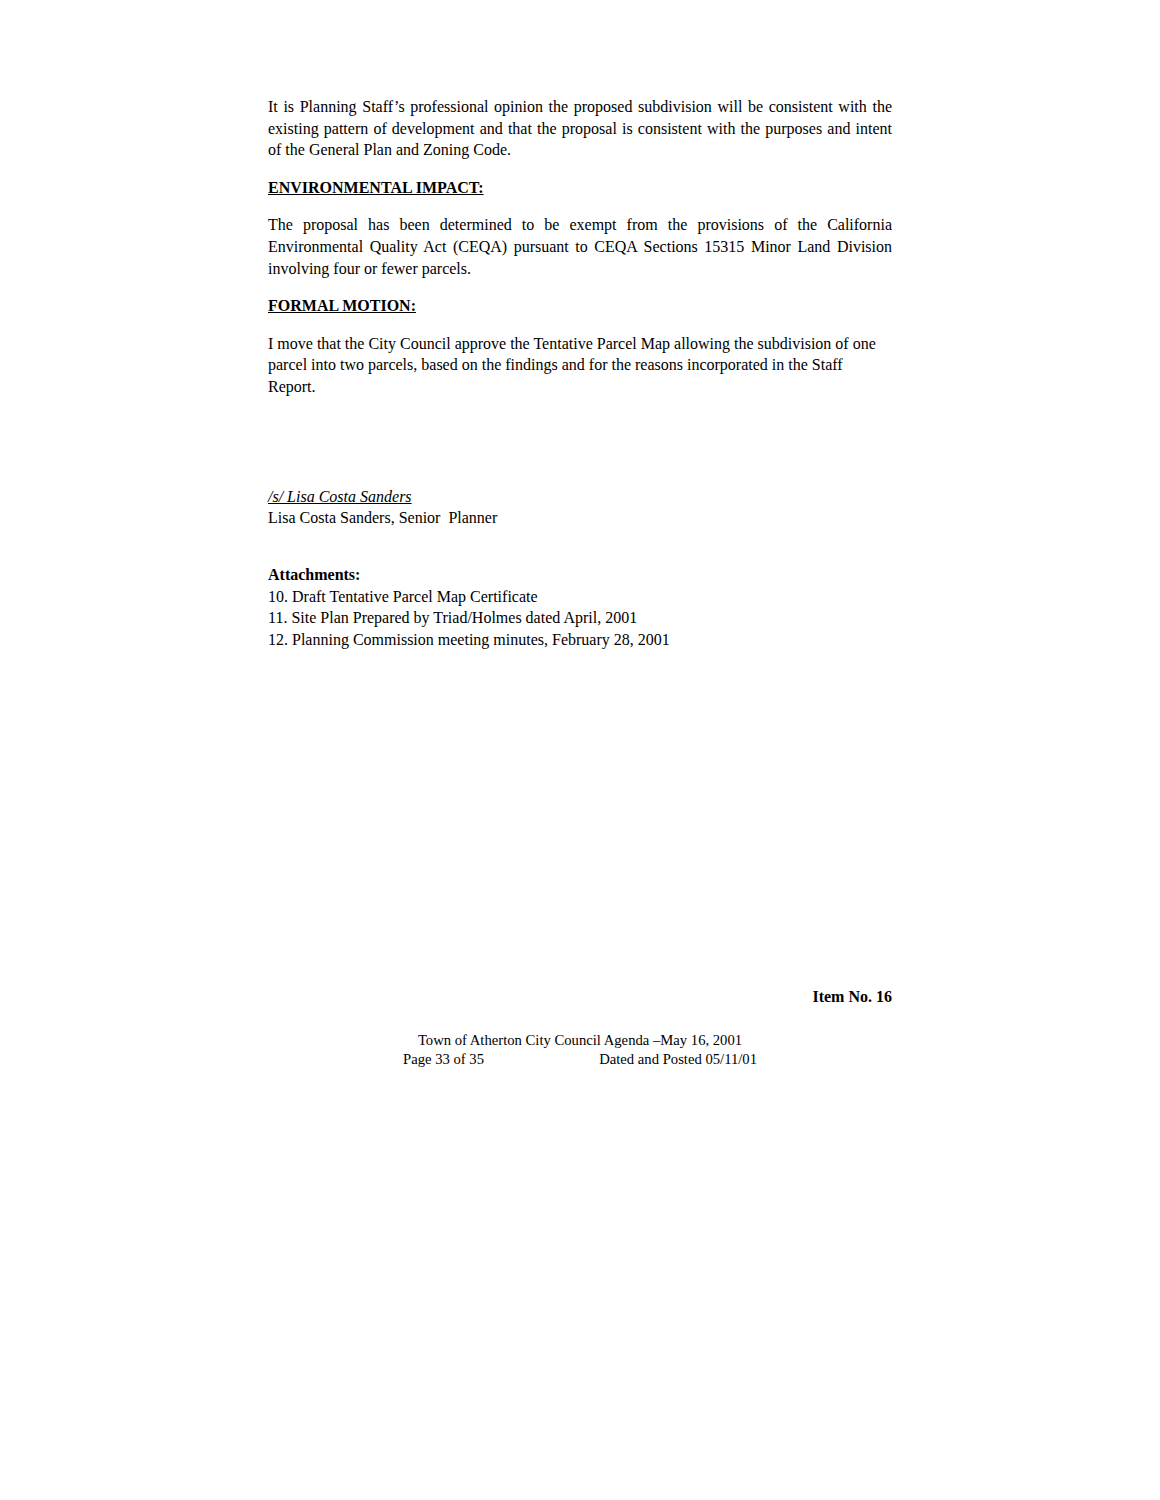It is Planning Staff’s professional opinion the proposed subdivision will be consistent with the existing pattern of development and that the proposal is consistent with the purposes and intent of the General Plan and Zoning Code.
Environmental Impact:
The proposal has been determined to be exempt from the provisions of the California Environmental Quality Act (CEQA) pursuant to CEQA Sections 15315 Minor Land Division involving four or fewer parcels.
Formal Motion:
I move that the City Council approve the Tentative Parcel Map allowing the subdivision of one parcel into two parcels, based on the findings and for the reasons incorporated in the Staff Report.
/s/ Lisa Costa Sanders Lisa Costa Sanders, Senior Planner
Attachments:
10. Draft Tentative Parcel Map Certificate
11. Site Plan Prepared by Triad/Holmes dated April, 2001
12. Planning Commission meeting minutes, February 28, 2001
Item No. 16
Town of Atherton City Council Agenda –May 16, 2001
Page 33 of 35 Dated and Posted 05/11/01